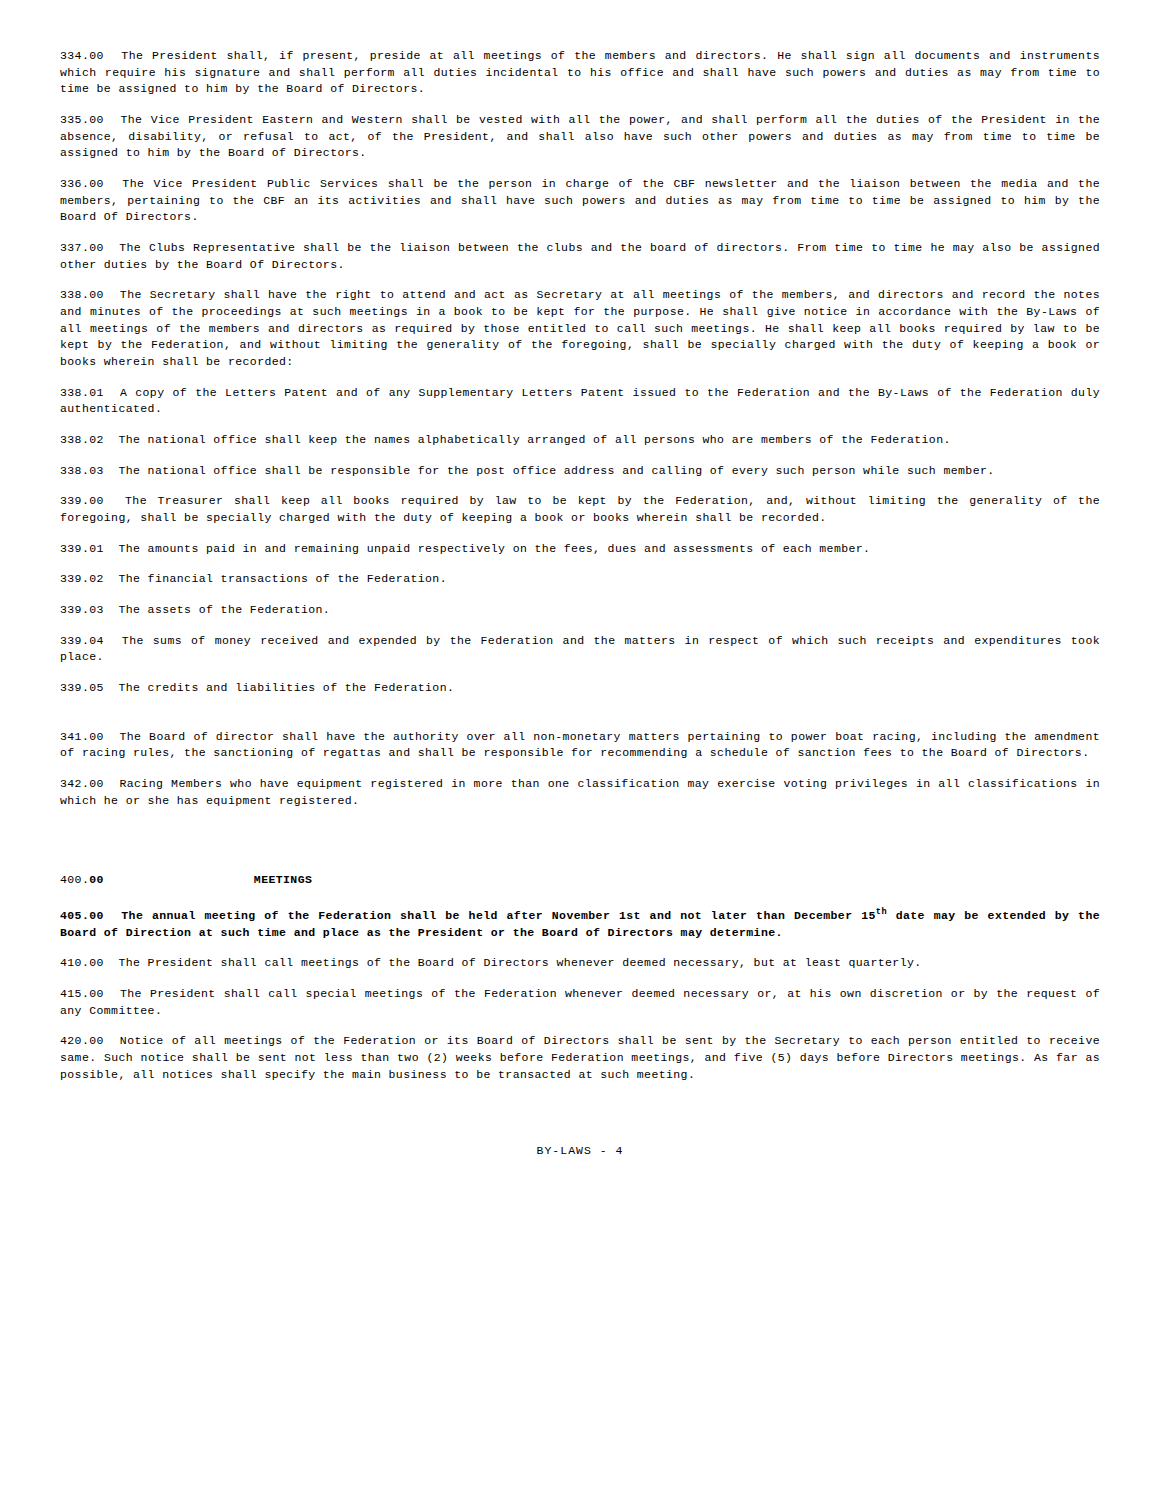334.00 The President shall, if present, preside at all meetings of the members and directors. He shall sign all documents and instruments which require his signature and shall perform all duties incidental to his office and shall have such powers and duties as may from time to time be assigned to him by the Board of Directors.
335.00 The Vice President Eastern and Western shall be vested with all the power, and shall perform all the duties of the President in the absence, disability, or refusal to act, of the President, and shall also have such other powers and duties as may from time to time be assigned to him by the Board of Directors.
336.00 The Vice President Public Services shall be the person in charge of the CBF newsletter and the liaison between the media and the members, pertaining to the CBF an its activities and shall have such powers and duties as may from time to time be assigned to him by the Board Of Directors.
337.00 The Clubs Representative shall be the liaison between the clubs and the board of directors. From time to time he may also be assigned other duties by the Board Of Directors.
338.00 The Secretary shall have the right to attend and act as Secretary at all meetings of the members, and directors and record the notes and minutes of the proceedings at such meetings in a book to be kept for the purpose. He shall give notice in accordance with the By-Laws of all meetings of the members and directors as required by those entitled to call such meetings. He shall keep all books required by law to be kept by the Federation, and without limiting the generality of the foregoing, shall be specially charged with the duty of keeping a book or books wherein shall be recorded:
338.01 A copy of the Letters Patent and of any Supplementary Letters Patent issued to the Federation and the By-Laws of the Federation duly authenticated.
338.02 The national office shall keep the names alphabetically arranged of all persons who are members of the Federation.
338.03 The national office shall be responsible for the post office address and calling of every such person while such member.
339.00 The Treasurer shall keep all books required by law to be kept by the Federation, and, without limiting the generality of the foregoing, shall be specially charged with the duty of keeping a book or books wherein shall be recorded.
339.01 The amounts paid in and remaining unpaid respectively on the fees, dues and assessments of each member.
339.02 The financial transactions of the Federation.
339.03 The assets of the Federation.
339.04 The sums of money received and expended by the Federation and the matters in respect of which such receipts and expenditures took place.
339.05 The credits and liabilities of the Federation.
341.00 The Board of director shall have the authority over all non-monetary matters pertaining to power boat racing, including the amendment of racing rules, the sanctioning of regattas and shall be responsible for recommending a schedule of sanction fees to the Board of Directors.
342.00 Racing Members who have equipment registered in more than one classification may exercise voting privileges in all classifications in which he or she has equipment registered.
400. 00 MEETINGS
405.00 The annual meeting of the Federation shall be held after November 1st and not later than December 15th date may be extended by the Board of Direction at such time and place as the President or the Board of Directors may determine.
410.00 The President shall call meetings of the Board of Directors whenever deemed necessary, but at least quarterly.
415.00 The President shall call special meetings of the Federation whenever deemed necessary or, at his own discretion or by the request of any Committee.
420.00 Notice of all meetings of the Federation or its Board of Directors shall be sent by the Secretary to each person entitled to receive same. Such notice shall be sent not less than two (2) weeks before Federation meetings, and five (5) days before Directors meetings. As far as possible, all notices shall specify the main business to be transacted at such meeting.
BY-LAWS - 4